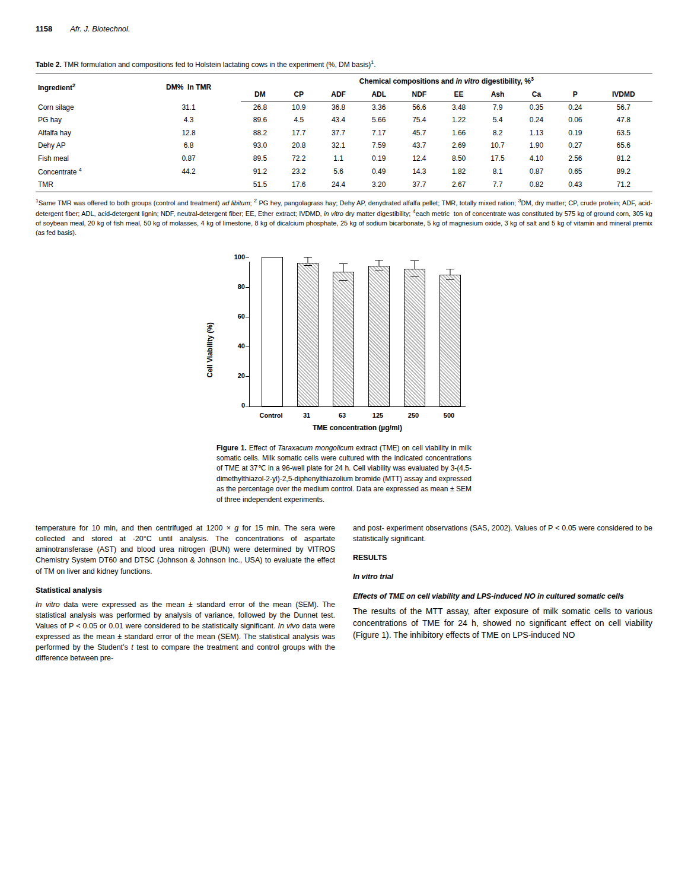1158 Afr. J. Biotechnol.
Table 2. TMR formulation and compositions fed to Holstein lactating cows in the experiment (%, DM basis)1.
| Ingredient 2 | DM% In TMR | Chemical compositions and in vitro digestibility, % 3 |
| --- | --- | --- |
| DM | CP | ADF | ADL | NDF | EE | Ash | Ca | P | IVDMD |
| Corn silage | 31.1 | 26.8 | 10.9 | 36.8 | 3.36 | 56.6 | 3.48 | 7.9 | 0.35 | 0.24 | 56.7 |
| PG hay | 4.3 | 89.6 | 4.5 | 43.4 | 5.66 | 75.4 | 1.22 | 5.4 | 0.24 | 0.06 | 47.8 |
| Alfalfa hay | 12.8 | 88.2 | 17.7 | 37.7 | 7.17 | 45.7 | 1.66 | 8.2 | 1.13 | 0.19 | 63.5 |
| Dehy AP | 6.8 | 93.0 | 20.8 | 32.1 | 7.59 | 43.7 | 2.69 | 10.7 | 1.90 | 0.27 | 65.6 |
| Fish meal | 0.87 | 89.5 | 72.2 | 1.1 | 0.19 | 12.4 | 8.50 | 17.5 | 4.10 | 2.56 | 81.2 |
| Concentrate 4 | 44.2 | 91.2 | 23.2 | 5.6 | 0.49 | 14.3 | 1.82 | 8.1 | 0.87 | 0.65 | 89.2 |
| TMR | | 51.5 | 17.6 | 24.4 | 3.20 | 37.7 | 2.67 | 7.7 | 0.82 | 0.43 | 71.2 |
1Same TMR was offered to both groups (control and treatment) ad libitum; 2 PG hey, pangolagrass hay; Dehy AP, denydrated alfalfa pellet; TMR, totally mixed ration; 3DM, dry matter; CP, crude protein; ADF, acid-detergent fiber; ADL, acid-detergent lignin; NDF, neutral-detergent fiber; EE, Ether extract; IVDMD, in vitro dry matter digestibility; 4each metric ton of concentrate was constituted by 575 kg of ground corn, 305 kg of soybean meal, 20 kg of fish meal, 50 kg of molasses, 4 kg of limestone, 8 kg of dicalcium phosphate, 25 kg of sodium bicarbonate, 5 kg of magnesium oxide, 3 kg of salt and 5 kg of vitamin and mineral premix (as fed basis).
Cell Viability (%)
0
20
40
60
80
100
Control 31 63 125 250 500
TME concentration (µg/ml)
Figure 1. Effect of Taraxacum mongolicum extract (TME) on cell viability in milk somatic cells. Milk somatic cells were cultured with the indicated concentrations of TME at 37℃ in a 96-well plate for 24 h. Cell viability was evaluated by 3-(4,5-dimethylthiazol-2-yl)-2,5-diphenylthiazolium bromide (MTT) assay and expressed as the percentage over the medium control. Data are expressed as mean ± SEM of three independent experiments.
temperature for 10 min, and then centrifuged at 1200 × g for 15 min. The sera were collected and stored at -20°C until analysis. The concentrations of aspartate aminotransferase (AST) and blood urea nitrogen (BUN) were determined by VITROS Chemistry System DT60 and DTSC (Johnson & Johnson Inc., USA) to evaluate the effect of TM on liver and kidney functions.
Statistical analysis
In vitro data were expressed as the mean ± standard error of the mean (SEM). The statistical analysis was performed by analysis of variance, followed by the Dunnet test. Values of P < 0.05 or 0.01 were considered to be statistically significant. In vivo data were expressed as the mean ± standard error of the mean (SEM). The statistical analysis was performed by the Student's t test to compare the treatment and control groups with the difference between pre-
and post- experiment observations (SAS, 2002). Values of P < 0.05 were considered to be statistically significant.
RESULTS
In vitro trial
Effects of TME on cell viability and LPS-induced NO in cultured somatic cells
The results of the MTT assay, after exposure of milk somatic cells to various concentrations of TME for 24 h, showed no significant effect on cell viability (Figure 1). The inhibitory effects of TME on LPS-induced NO